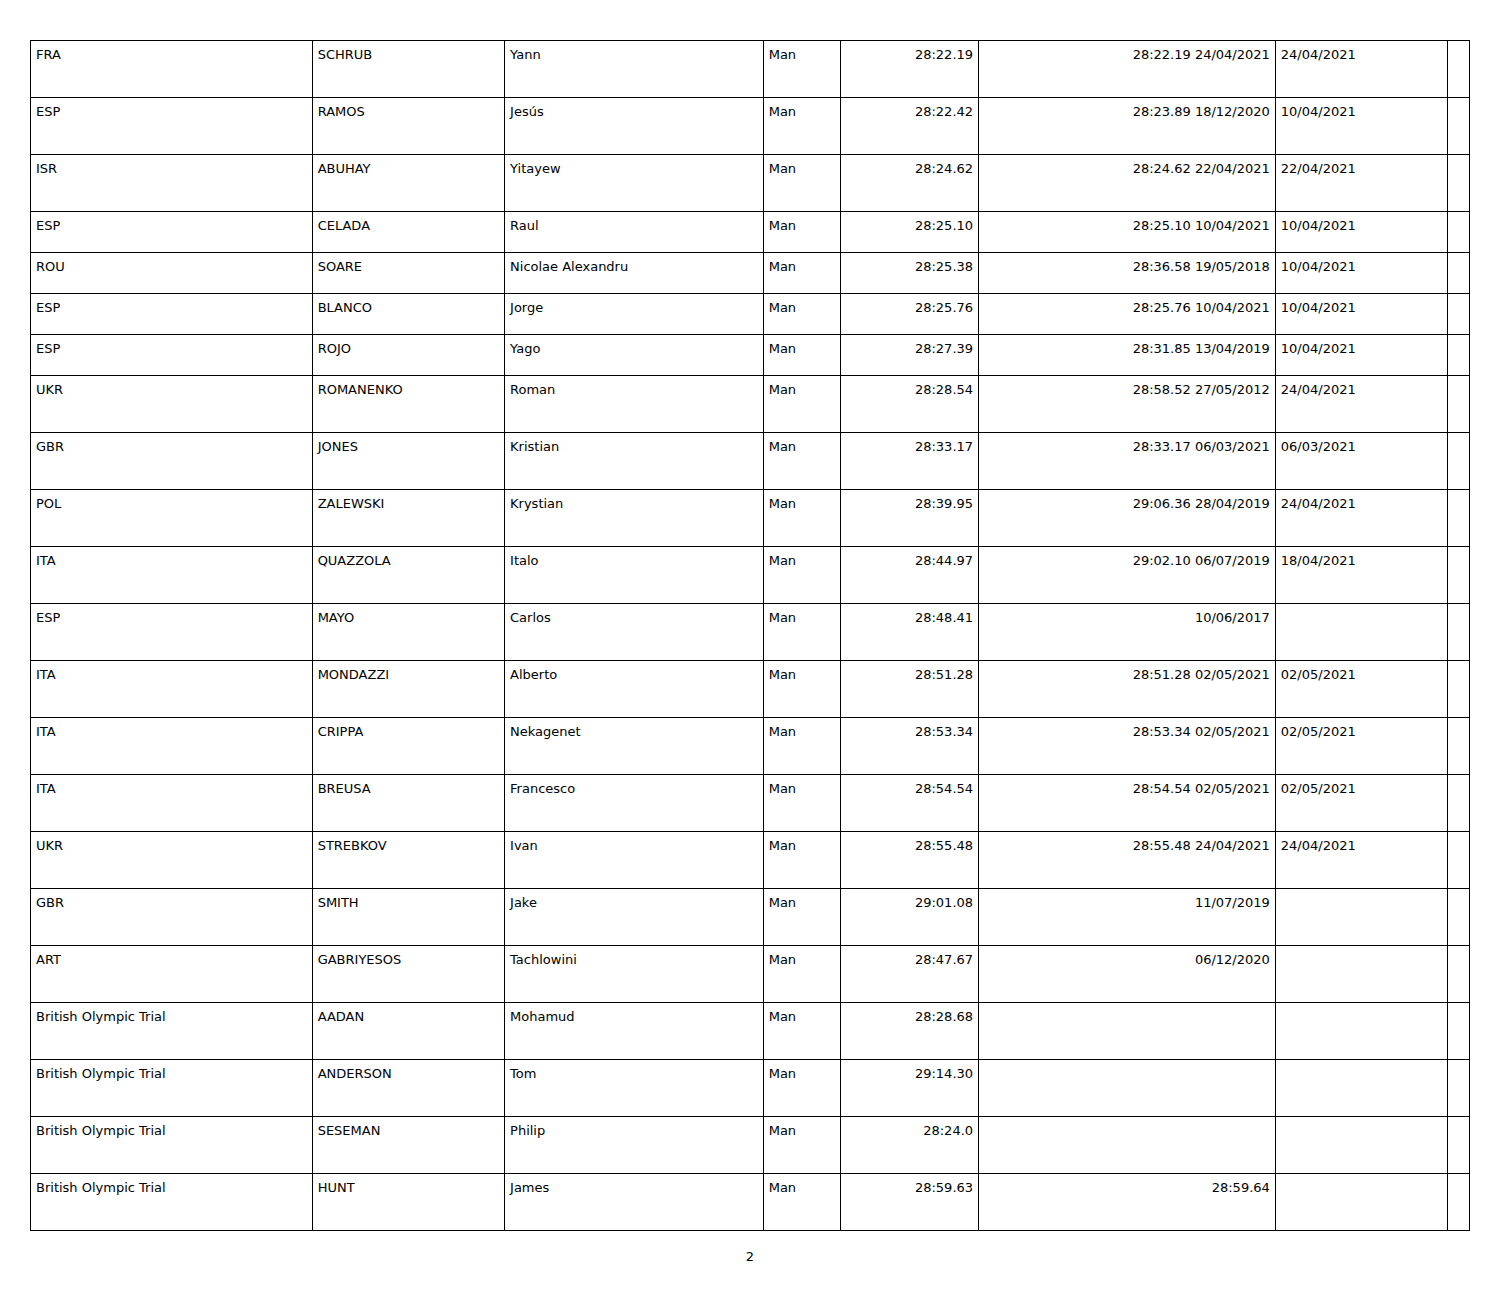| FRA | SCHRUB | Yann | Man | 28:22.19 | 28:22.19 24/04/2021 | 24/04/2021 | |
| ESP | RAMOS | Jesús | Man | 28:22.42 | 28:23.89 18/12/2020 | 10/04/2021 | |
| ISR | ABUHAY | Yitayew | Man | 28:24.62 | 28:24.62 22/04/2021 | 22/04/2021 | |
| ESP | CELADA | Raul | Man | 28:25.10 | 28:25.10 10/04/2021 | 10/04/2021 | |
| ROU | SOARE | Nicolae Alexandru | Man | 28:25.38 | 28:36.58 19/05/2018 | 10/04/2021 | |
| ESP | BLANCO | Jorge | Man | 28:25.76 | 28:25.76 10/04/2021 | 10/04/2021 | |
| ESP | ROJO | Yago | Man | 28:27.39 | 28:31.85 13/04/2019 | 10/04/2021 | |
| UKR | ROMANENKO | Roman | Man | 28:28.54 | 28:58.52 27/05/2012 | 24/04/2021 | |
| GBR | JONES | Kristian | Man | 28:33.17 | 28:33.17 06/03/2021 | 06/03/2021 | |
| POL | ZALEWSKI | Krystian | Man | 28:39.95 | 29:06.36 28/04/2019 | 24/04/2021 | |
| ITA | QUAZZOLA | Italo | Man | 28:44.97 | 29:02.10 06/07/2019 | 18/04/2021 | |
| ESP | MAYO | Carlos | Man | 28:48.41 | 10/06/2017 | | |
| ITA | MONDAZZI | Alberto | Man | 28:51.28 | 28:51.28 02/05/2021 | 02/05/2021 | |
| ITA | CRIPPA | Nekagenet | Man | 28:53.34 | 28:53.34 02/05/2021 | 02/05/2021 | |
| ITA | BREUSA | Francesco | Man | 28:54.54 | 28:54.54 02/05/2021 | 02/05/2021 | |
| UKR | STREBKOV | Ivan | Man | 28:55.48 | 28:55.48 24/04/2021 | 24/04/2021 | |
| GBR | SMITH | Jake | Man | 29:01.08 | 11/07/2019 | | |
| ART | GABRIYESOS | Tachlowini | Man | 28:47.67 | 06/12/2020 | | |
| British Olympic Trial | AADAN | Mohamud | Man | 28:28.68 | | | |
| British Olympic Trial | ANDERSON | Tom | Man | 29:14.30 | | | |
| British Olympic Trial | SESEMAN | Philip | Man | 28:24.0 | | | |
| British Olympic Trial | HUNT | James | Man | 28:59.63 | 28:59.64 | | |
2